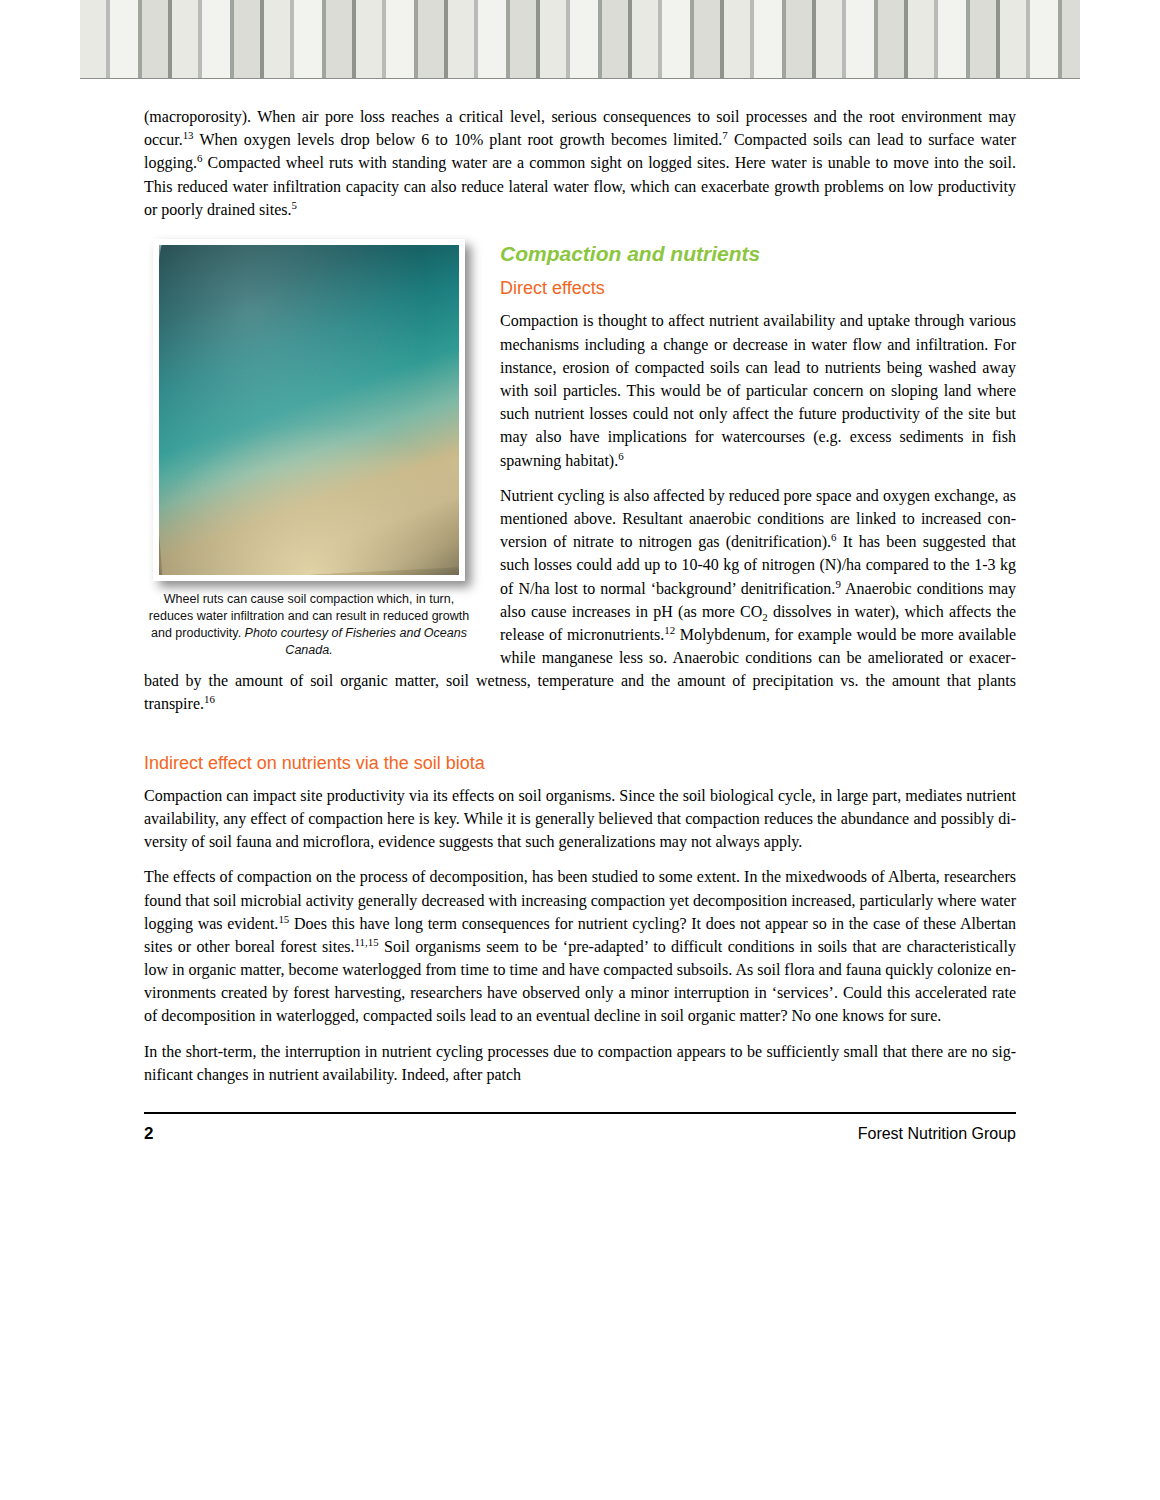(macroporosity). When air pore loss reaches a critical level, serious consequences to soil processes and the root environment may occur.13 When oxygen levels drop below 6 to 10% plant root growth becomes limited.7 Compacted soils can lead to surface water logging.6 Compacted wheel ruts with standing water are a common sight on logged sites. Here water is unable to move into the soil. This reduced water infiltration capacity can also reduce lateral water flow, which can exacerbate growth problems on low productivity or poorly drained sites.5
Wheel ruts can cause soil compaction which, in turn, reduces water infiltration and can result in reduced growth and productivity. Photo courtesy of Fisheries and Oceans Canada.
Compaction and nutrients
Direct effects
Compaction is thought to affect nutrient availability and uptake through various mechanisms including a change or decrease in water flow and infiltration. For instance, erosion of compacted soils can lead to nutrients being washed away with soil particles. This would be of particular concern on sloping land where such nutrient losses could not only affect the future productivity of the site but may also have implications for watercourses (e.g. excess sediments in fish spawning habitat).6
Nutrient cycling is also affected by reduced pore space and oxygen exchange, as mentioned above. Resultant anaerobic conditions are linked to increased conversion of nitrate to nitrogen gas (denitrification).6 It has been suggested that such losses could add up to 10-40 kg of nitrogen (N)/ha compared to the 1-3 kg of N/ha lost to normal ‘background’ denitrification.9 Anaerobic conditions may also cause increases in pH (as more CO2 dissolves in water), which affects the release of micronutrients.12 Molybdenum, for example would be more available while manganese less so. Anaerobic conditions can be ameliorated or exacerbated by the amount of soil organic matter, soil wetness, temperature and the amount of precipitation vs. the amount that plants transpire.16
Indirect effect on nutrients via the soil biota
Compaction can impact site productivity via its effects on soil organisms. Since the soil biological cycle, in large part, mediates nutrient availability, any effect of compaction here is key. While it is generally believed that compaction reduces the abundance and possibly diversity of soil fauna and microflora, evidence suggests that such generalizations may not always apply.
The effects of compaction on the process of decomposition, has been studied to some extent. In the mixedwoods of Alberta, researchers found that soil microbial activity generally decreased with increasing compaction yet decomposition increased, particularly where water logging was evident.15 Does this have long term consequences for nutrient cycling? It does not appear so in the case of these Albertan sites or other boreal forest sites.11,15 Soil organisms seem to be ‘pre-adapted’ to difficult conditions in soils that are characteristically low in organic matter, become waterlogged from time to time and have compacted subsoils. As soil flora and fauna quickly colonize environments created by forest harvesting, researchers have observed only a minor interruption in ‘services’. Could this accelerated rate of decomposition in waterlogged, compacted soils lead to an eventual decline in soil organic matter? No one knows for sure.
In the short-term, the interruption in nutrient cycling processes due to compaction appears to be sufficiently small that there are no significant changes in nutrient availability. Indeed, after patch
2 Forest Nutrition Group